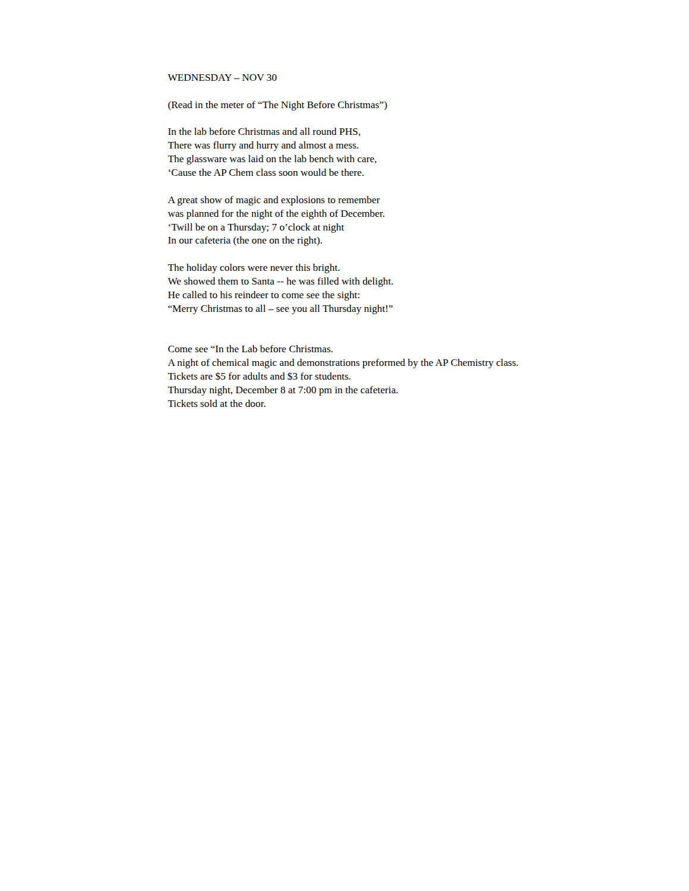WEDNESDAY – NOV 30
(Read in the meter of “The Night Before Christmas”)
In the lab before Christmas and all round PHS,
There was flurry and hurry and almost a mess.
The glassware was laid on the lab bench with care,
‘Cause the AP Chem class soon would be there.
A great show of magic and explosions to remember
was planned for the night of the eighth of December.
‘Twill be on a Thursday; 7 o’clock at night
In our cafeteria (the one on the right).
The holiday colors were never this bright.
We showed them to Santa -- he was filled with delight.
He called to his reindeer to come see the sight:
“Merry Christmas to all – see you all Thursday night!”
Come see “In the Lab before Christmas.
A night of chemical magic and demonstrations preformed by the AP Chemistry class.
Tickets are $5 for adults and $3 for students.
Thursday night, December 8 at 7:00 pm in the cafeteria.
Tickets sold at the door.